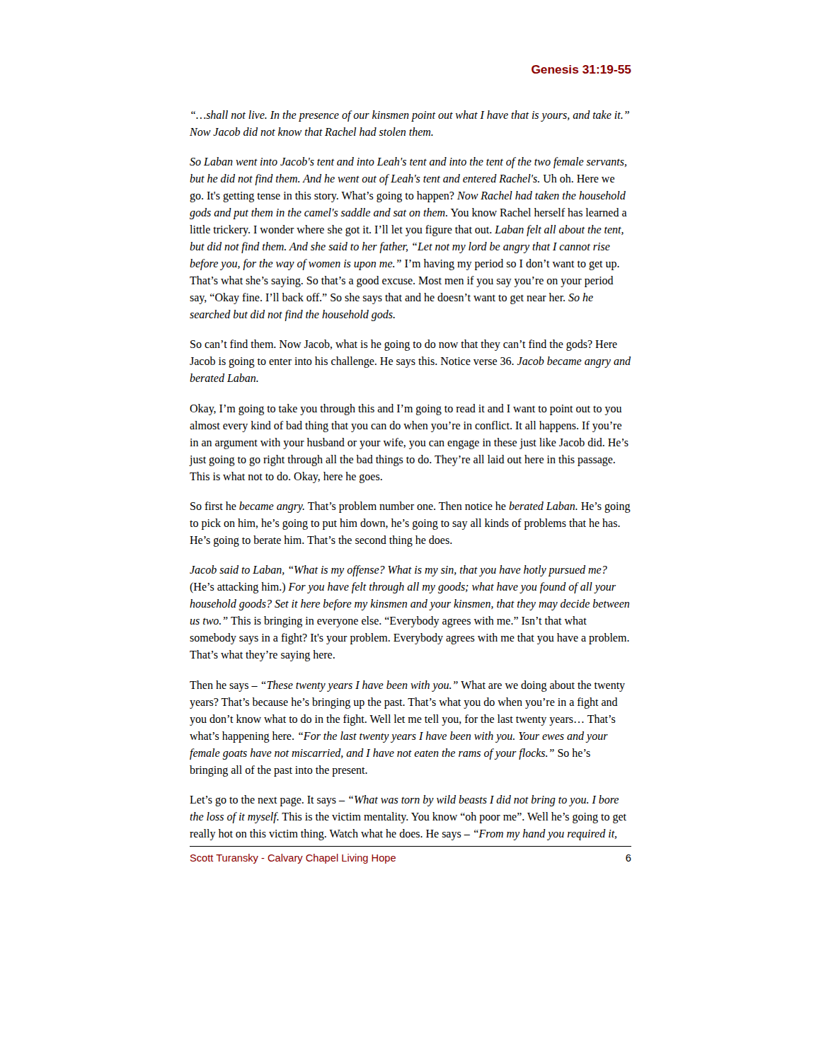Genesis 31:19-55
“…shall not live. In the presence of our kinsmen point out what I have that is yours, and take it.” Now Jacob did not know that Rachel had stolen them.
So Laban went into Jacob's tent and into Leah's tent and into the tent of the two female servants, but he did not find them. And he went out of Leah's tent and entered Rachel's. Uh oh. Here we go. It's getting tense in this story. What’s going to happen? Now Rachel had taken the household gods and put them in the camel's saddle and sat on them. You know Rachel herself has learned a little trickery. I wonder where she got it. I’ll let you figure that out. Laban felt all about the tent, but did not find them. And she said to her father, “Let not my lord be angry that I cannot rise before you, for the way of women is upon me.” I’m having my period so I don’t want to get up. That’s what she’s saying. So that’s a good excuse. Most men if you say you’re on your period say, “Okay fine. I’ll back off.” So she says that and he doesn’t want to get near her. So he searched but did not find the household gods.
So can’t find them. Now Jacob, what is he going to do now that they can’t find the gods? Here Jacob is going to enter into his challenge. He says this. Notice verse 36. Jacob became angry and berated Laban.
Okay, I’m going to take you through this and I’m going to read it and I want to point out to you almost every kind of bad thing that you can do when you’re in conflict. It all happens. If you’re in an argument with your husband or your wife, you can engage in these just like Jacob did. He’s just going to go right through all the bad things to do. They’re all laid out here in this passage. This is what not to do. Okay, here he goes.
So first he became angry. That’s problem number one. Then notice he berated Laban. He’s going to pick on him, he’s going to put him down, he’s going to say all kinds of problems that he has. He’s going to berate him. That’s the second thing he does.
Jacob said to Laban, “What is my offense? What is my sin, that you have hotly pursued me? (He’s attacking him.) For you have felt through all my goods; what have you found of all your household goods? Set it here before my kinsmen and your kinsmen, that they may decide between us two.” This is bringing in everyone else. “Everybody agrees with me.” Isn’t that what somebody says in a fight? It's your problem. Everybody agrees with me that you have a problem. That’s what they’re saying here.
Then he says – “These twenty years I have been with you.” What are we doing about the twenty years? That’s because he’s bringing up the past. That’s what you do when you’re in a fight and you don’t know what to do in the fight. Well let me tell you, for the last twenty years… That’s what’s happening here. “For the last twenty years I have been with you. Your ewes and your female goats have not miscarried, and I have not eaten the rams of your flocks.” So he’s bringing all of the past into the present.
Let’s go to the next page. It says – “What was torn by wild beasts I did not bring to you. I bore the loss of it myself. This is the victim mentality. You know “oh poor me”. Well he’s going to get really hot on this victim thing. Watch what he does. He says – “From my hand you required it,
Scott Turansky - Calvary Chapel Living Hope 6